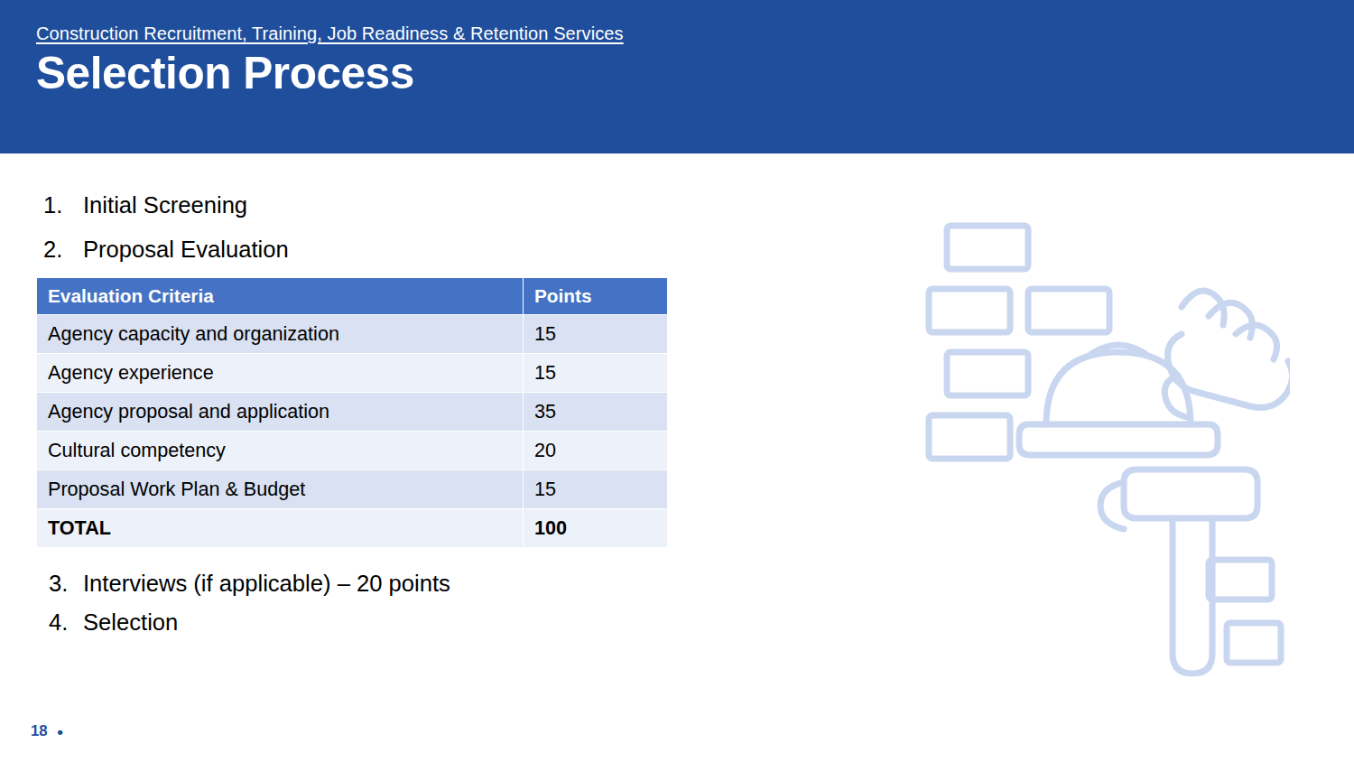Construction Recruitment, Training, Job Readiness & Retention Services
Selection Process
Initial Screening
Proposal Evaluation
| Evaluation Criteria | Points |
| --- | --- |
| Agency capacity and organization | 15 |
| Agency experience | 15 |
| Agency proposal and application | 35 |
| Cultural competency | 20 |
| Proposal Work Plan & Budget | 15 |
| TOTAL | 100 |
Interviews (if applicable) – 20 points
Selection
18 •